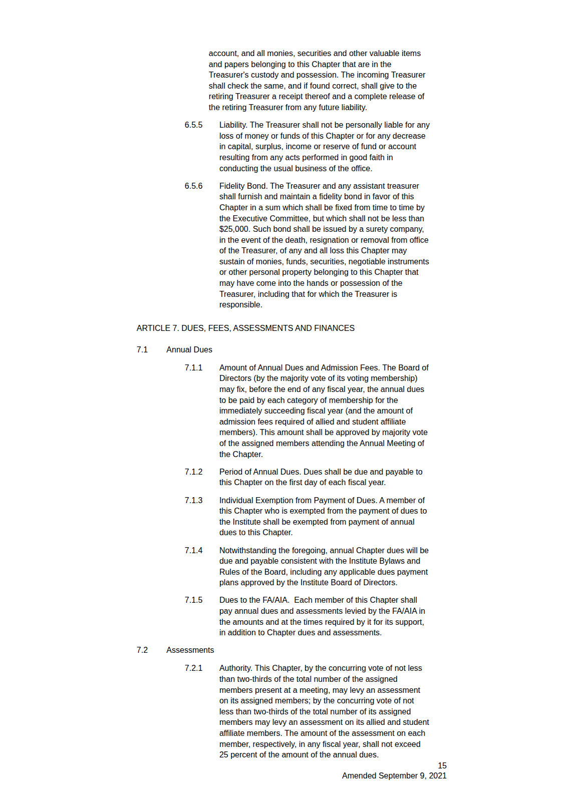account, and all monies, securities and other valuable items and papers belonging to this Chapter that are in the Treasurer's custody and possession. The incoming Treasurer shall check the same, and if found correct, shall give to the retiring Treasurer a receipt thereof and a complete release of the retiring Treasurer from any future liability.
6.5.5
Liability. The Treasurer shall not be personally liable for any loss of money or funds of this Chapter or for any decrease in capital, surplus, income or reserve of fund or account resulting from any acts performed in good faith in conducting the usual business of the office.
6.5.6
Fidelity Bond. The Treasurer and any assistant treasurer shall furnish and maintain a fidelity bond in favor of this Chapter in a sum which shall be fixed from time to time by the Executive Committee, but which shall not be less than $25,000. Such bond shall be issued by a surety company, in the event of the death, resignation or removal from office of the Treasurer, of any and all loss this Chapter may sustain of monies, funds, securities, negotiable instruments or other personal property belonging to this Chapter that may have come into the hands or possession of the Treasurer, including that for which the Treasurer is responsible.
ARTICLE 7. DUES, FEES, ASSESSMENTS AND FINANCES
7.1
Annual Dues
7.1.1
Amount of Annual Dues and Admission Fees. The Board of Directors (by the majority vote of its voting membership) may fix, before the end of any fiscal year, the annual dues to be paid by each category of membership for the immediately succeeding fiscal year (and the amount of admission fees required of allied and student affiliate members). This amount shall be approved by majority vote of the assigned members attending the Annual Meeting of the Chapter.
7.1.2
Period of Annual Dues. Dues shall be due and payable to this Chapter on the first day of each fiscal year.
7.1.3
Individual Exemption from Payment of Dues. A member of this Chapter who is exempted from the payment of dues to the Institute shall be exempted from payment of annual dues to this Chapter.
7.1.4
Notwithstanding the foregoing, annual Chapter dues will be due and payable consistent with the Institute Bylaws and Rules of the Board, including any applicable dues payment plans approved by the Institute Board of Directors.
7.1.5
Dues to the FA/AIA. Each member of this Chapter shall pay annual dues and assessments levied by the FA/AIA in the amounts and at the times required by it for its support, in addition to Chapter dues and assessments.
7.2
Assessments
7.2.1
Authority. This Chapter, by the concurring vote of not less than two-thirds of the total number of the assigned members present at a meeting, may levy an assessment on its assigned members; by the concurring vote of not less than two-thirds of the total number of its assigned members may levy an assessment on its allied and student affiliate members. The amount of the assessment on each member, respectively, in any fiscal year, shall not exceed 25 percent of the amount of the annual dues.
15
Amended September 9, 2021